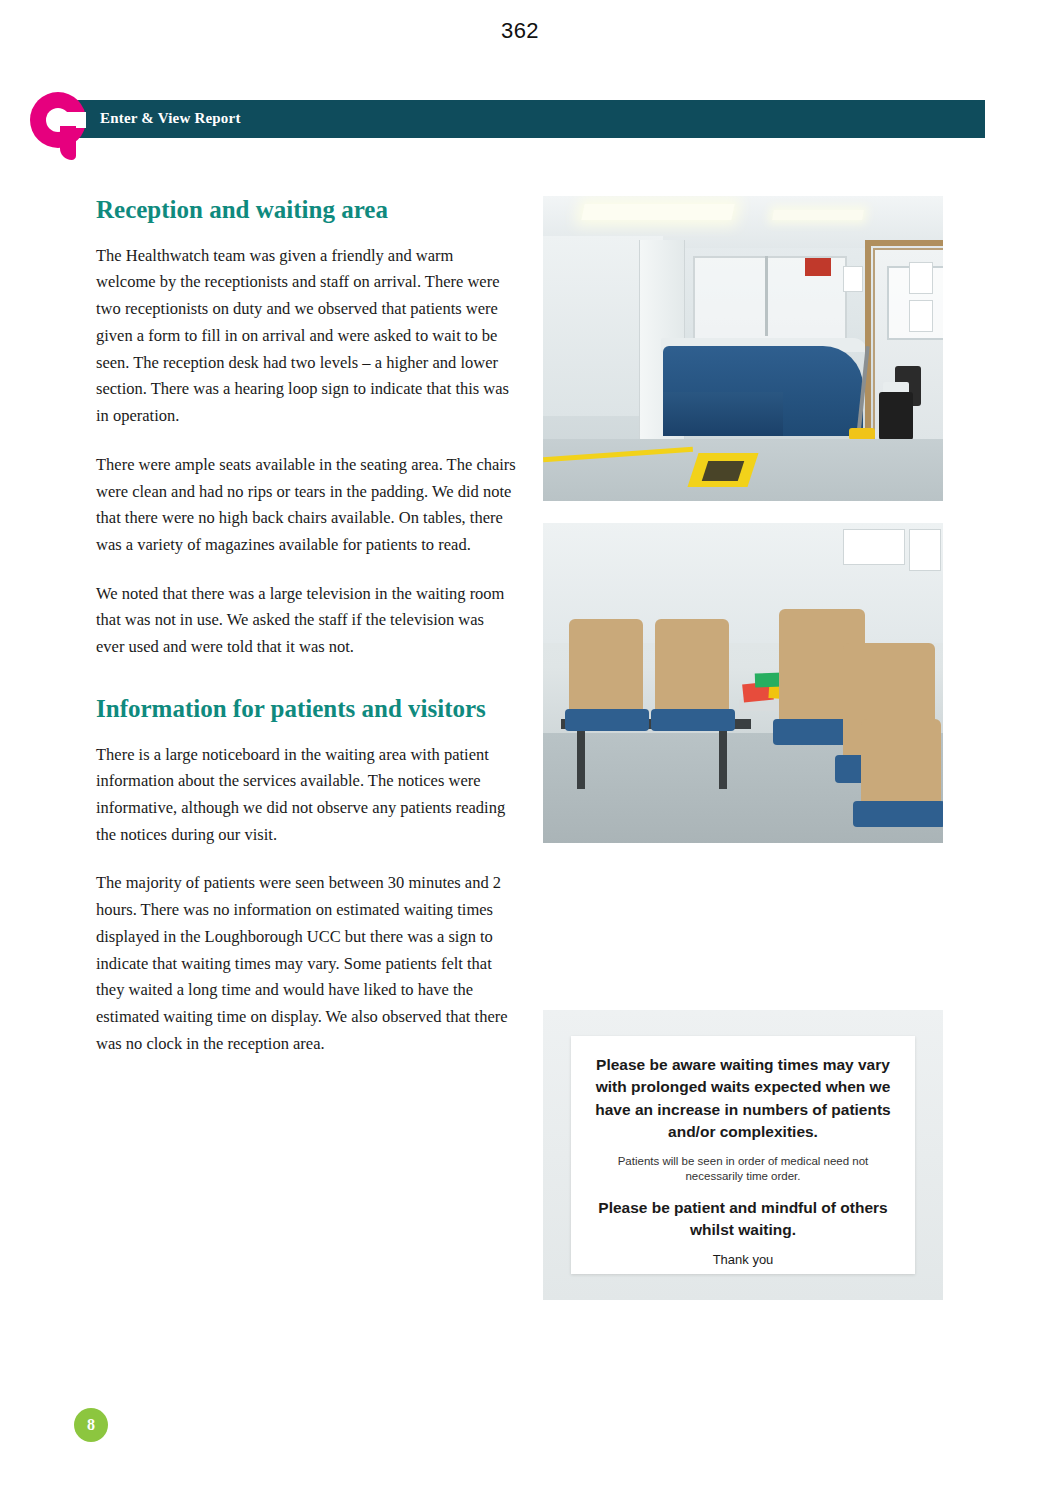362
Enter & View Report
Reception and waiting area
The Healthwatch team was given a friendly and warm welcome by the receptionists and staff on arrival. There were two receptionists on duty and we observed that patients were given a form to fill in on arrival and were asked to wait to be seen. The reception desk had two levels – a higher and lower section. There was a hearing loop sign to indicate that this was in operation.
There were ample seats available in the seating area. The chairs were clean and had no rips or tears in the padding. We did note that there were no high back chairs available. On tables, there was a variety of magazines available for patients to read.
We noted that there was a large television in the waiting room that was not in use. We asked the staff if the television was ever used and were told that it was not.
Information for patients and visitors
There is a large noticeboard in the waiting area with patient information about the services available. The notices were informative, although we did not observe any patients reading the notices during our visit.
The majority of patients were seen between 30 minutes and 2 hours. There was no information on estimated waiting times displayed in the Loughborough UCC but there was a sign to indicate that waiting times may vary. Some patients felt that they waited a long time and would have liked to have the estimated waiting time on display. We also observed that there was no clock in the reception area.
Please be aware waiting times may vary with prolonged waits expected when we have an increase in numbers of patients and/or complexities.
Patients will be seen in order of medical need not necessarily time order.
Please be patient and mindful of others whilst waiting.
Thank you
8